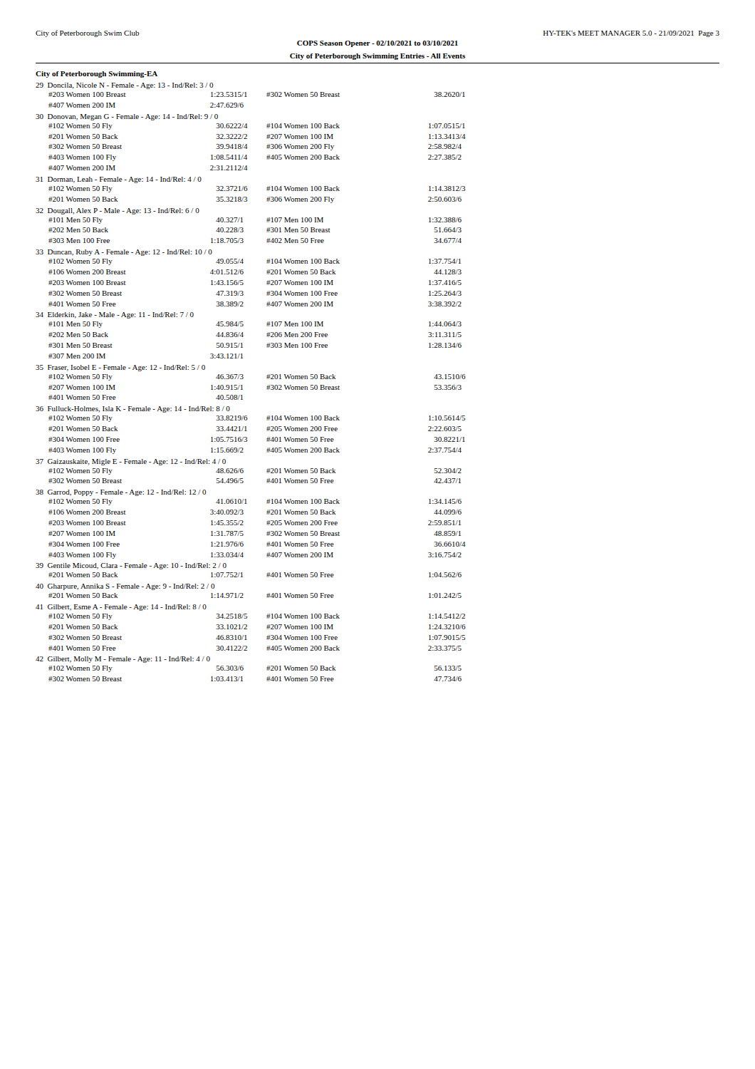City of Peterborough Swim Club
HY-TEK's MEET MANAGER 5.0 - 21/09/2021 Page 3
COPS Season Opener - 02/10/2021 to 03/10/2021
City of Peterborough Swimming Entries - All Events
City of Peterborough Swimming-EA
29 Doncila, Nicole N - Female - Age: 13 - Ind/Rel: 3 / 0
| #203 Women 100 Breast | 1:23.53 | 15/1 | #302 Women 50 Breast | 38.26 | 20/1 |
| #407 Women 200 IM | 2:47.62 | 9/6 | | | |
30 Donovan, Megan G - Female - Age: 14 - Ind/Rel: 9 / 0
| #102 Women 50 Fly | 30.62 | 22/4 | #104 Women 100 Back | 1:07.05 | 15/1 |
| #201 Women 50 Back | 32.32 | 22/2 | #207 Women 100 IM | 1:13.34 | 13/4 |
| #302 Women 50 Breast | 39.94 | 18/4 | #306 Women 200 Fly | 2:58.98 | 2/4 |
| #403 Women 100 Fly | 1:08.54 | 11/4 | #405 Women 200 Back | 2:27.38 | 5/2 |
| #407 Women 200 IM | 2:31.21 | 12/4 | | | |
31 Dorman, Leah - Female - Age: 14 - Ind/Rel: 4 / 0
| #102 Women 50 Fly | 32.37 | 21/6 | #104 Women 100 Back | 1:14.38 | 12/3 |
| #201 Women 50 Back | 35.32 | 18/3 | #306 Women 200 Fly | 2:50.60 | 3/6 |
32 Dougall, Alex P - Male - Age: 13 - Ind/Rel: 6 / 0
| #101 Men 50 Fly | 40.32 | 7/1 | #107 Men 100 IM | 1:32.38 | 8/6 |
| #202 Men 50 Back | 40.22 | 8/3 | #301 Men 50 Breast | 51.66 | 4/3 |
| #303 Men 100 Free | 1:18.70 | 5/3 | #402 Men 50 Free | 34.67 | 7/4 |
33 Duncan, Ruby A - Female - Age: 12 - Ind/Rel: 10 / 0
| #102 Women 50 Fly | 49.05 | 5/4 | #104 Women 100 Back | 1:37.75 | 4/1 |
| #106 Women 200 Breast | 4:01.51 | 2/6 | #201 Women 50 Back | 44.12 | 8/3 |
| #203 Women 100 Breast | 1:43.15 | 6/5 | #207 Women 100 IM | 1:37.41 | 6/5 |
| #302 Women 50 Breast | 47.31 | 9/3 | #304 Women 100 Free | 1:25.26 | 4/3 |
| #401 Women 50 Free | 38.38 | 9/2 | #407 Women 200 IM | 3:38.39 | 2/2 |
34 Elderkin, Jake - Male - Age: 11 - Ind/Rel: 7 / 0
| #101 Men 50 Fly | 45.98 | 4/5 | #107 Men 100 IM | 1:44.06 | 4/3 |
| #202 Men 50 Back | 44.83 | 6/4 | #206 Men 200 Free | 3:11.31 | 1/5 |
| #301 Men 50 Breast | 50.91 | 5/1 | #303 Men 100 Free | 1:28.13 | 4/6 |
| #307 Men 200 IM | 3:43.12 | 1/1 | | | |
35 Fraser, Isobel E - Female - Age: 12 - Ind/Rel: 5 / 0
| #102 Women 50 Fly | 46.36 | 7/3 | #201 Women 50 Back | 43.15 | 10/6 |
| #207 Women 100 IM | 1:40.91 | 5/1 | #302 Women 50 Breast | 53.35 | 6/3 |
| #401 Women 50 Free | 40.50 | 8/1 | | | |
36 Fulluck-Holmes, Isla K - Female - Age: 14 - Ind/Rel: 8 / 0
| #102 Women 50 Fly | 33.82 | 19/6 | #104 Women 100 Back | 1:10.56 | 14/5 |
| #201 Women 50 Back | 33.44 | 21/1 | #205 Women 200 Free | 2:22.60 | 3/5 |
| #304 Women 100 Free | 1:05.75 | 16/3 | #401 Women 50 Free | 30.82 | 21/1 |
| #403 Women 100 Fly | 1:15.66 | 9/2 | #405 Women 200 Back | 2:37.75 | 4/4 |
37 Gaizauskaite, Migle E - Female - Age: 12 - Ind/Rel: 4 / 0
| #102 Women 50 Fly | 48.62 | 6/6 | #201 Women 50 Back | 52.30 | 4/2 |
| #302 Women 50 Breast | 54.49 | 6/5 | #401 Women 50 Free | 42.43 | 7/1 |
38 Garrod, Poppy - Female - Age: 12 - Ind/Rel: 12 / 0
| #102 Women 50 Fly | 41.06 | 10/1 | #104 Women 100 Back | 1:34.14 | 5/6 |
| #106 Women 200 Breast | 3:40.09 | 2/3 | #201 Women 50 Back | 44.09 | 9/6 |
| #203 Women 100 Breast | 1:45.35 | 5/2 | #205 Women 200 Free | 2:59.85 | 1/1 |
| #207 Women 100 IM | 1:31.78 | 7/5 | #302 Women 50 Breast | 48.85 | 9/1 |
| #304 Women 100 Free | 1:21.97 | 6/6 | #401 Women 50 Free | 36.66 | 10/4 |
| #403 Women 100 Fly | 1:33.03 | 4/4 | #407 Women 200 IM | 3:16.75 | 4/2 |
39 Gentile Micoud, Clara - Female - Age: 10 - Ind/Rel: 2 / 0
| #201 Women 50 Back | 1:07.75 | 2/1 | #401 Women 50 Free | 1:04.56 | 2/6 |
40 Gharpure, Annika S - Female - Age: 9 - Ind/Rel: 2 / 0
| #201 Women 50 Back | 1:14.97 | 1/2 | #401 Women 50 Free | 1:01.24 | 2/5 |
41 Gilbert, Esme A - Female - Age: 14 - Ind/Rel: 8 / 0
| #102 Women 50 Fly | 34.25 | 18/5 | #104 Women 100 Back | 1:14.54 | 12/2 |
| #201 Women 50 Back | 33.10 | 21/2 | #207 Women 100 IM | 1:24.32 | 10/6 |
| #302 Women 50 Breast | 46.83 | 10/1 | #304 Women 100 Free | 1:07.90 | 15/5 |
| #401 Women 50 Free | 30.41 | 22/2 | #405 Women 200 Back | 2:33.37 | 5/5 |
42 Gilbert, Molly M - Female - Age: 11 - Ind/Rel: 4 / 0
| #102 Women 50 Fly | 56.30 | 3/6 | #201 Women 50 Back | 56.13 | 3/5 |
| #302 Women 50 Breast | 1:03.41 | 3/1 | #401 Women 50 Free | 47.73 | 4/6 |